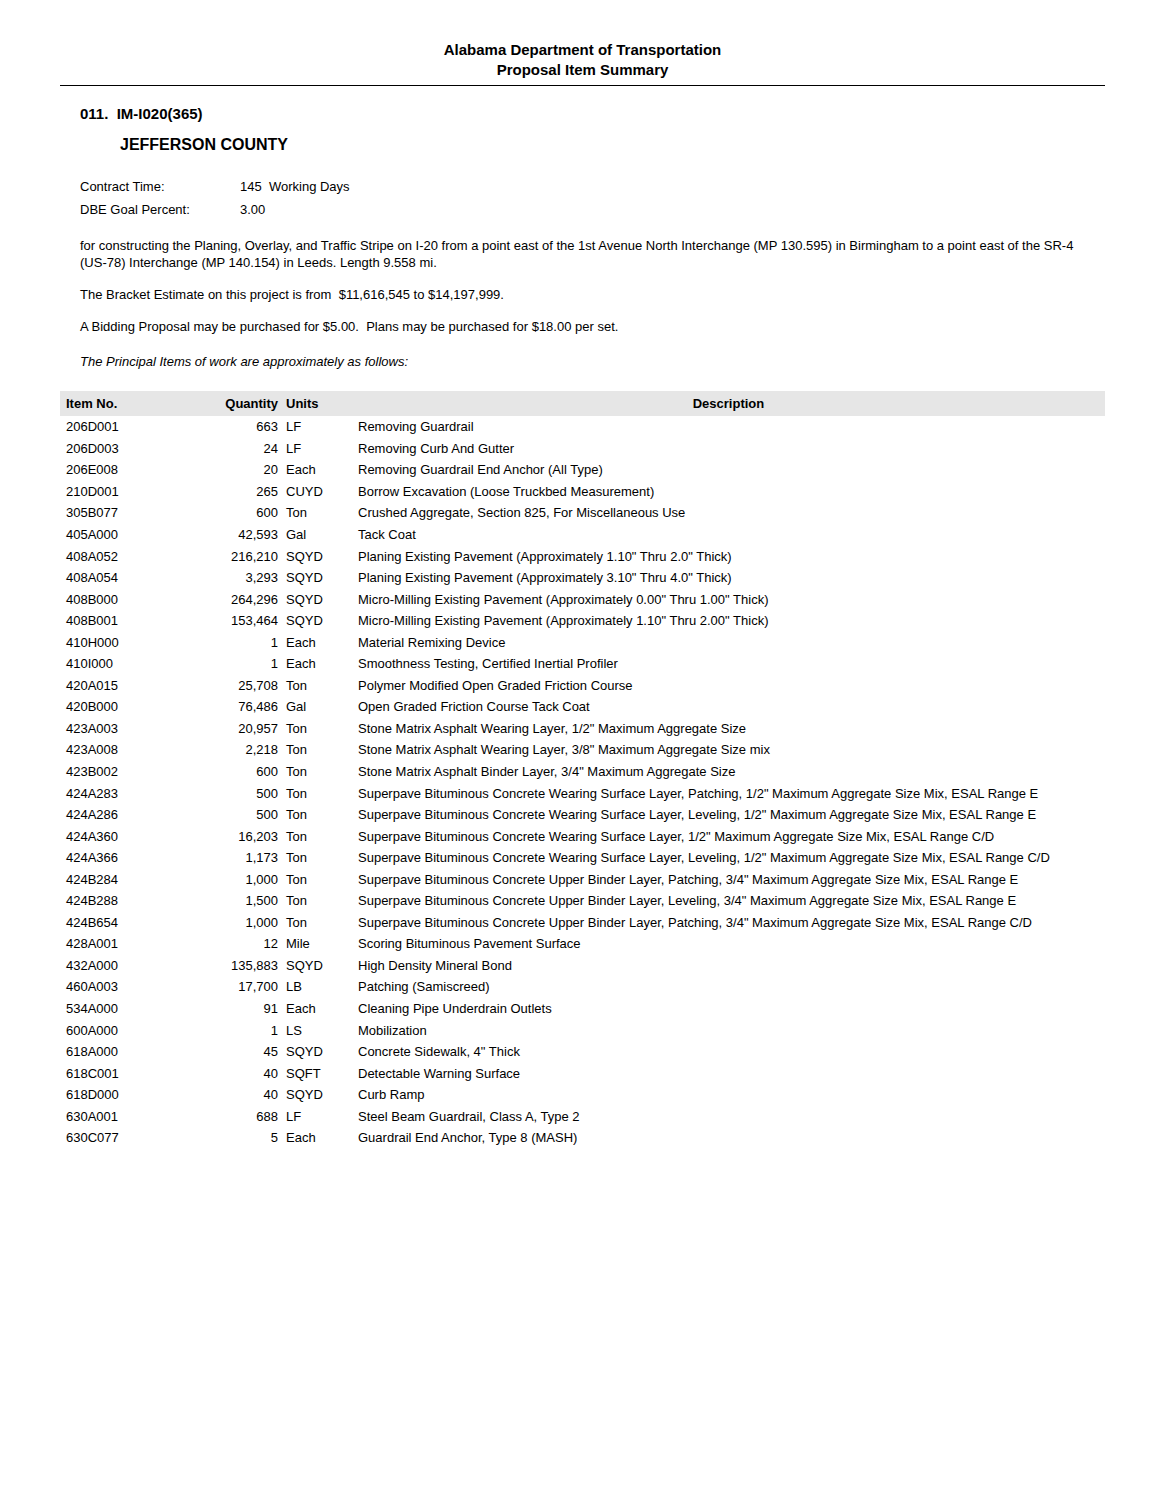Alabama Department of Transportation
Proposal Item Summary
011. IM-I020(365)
JEFFERSON COUNTY
Contract Time: 145 Working Days
DBE Goal Percent: 3.00
for constructing the Planing, Overlay, and Traffic Stripe on I-20 from a point east of the 1st Avenue North Interchange (MP 130.595) in Birmingham to a point east of the SR-4 (US-78) Interchange (MP 140.154) in Leeds. Length 9.558 mi.
The Bracket Estimate on this project is from $11,616,545 to $14,197,999.
A Bidding Proposal may be purchased for $5.00. Plans may be purchased for $18.00 per set.
The Principal Items of work are approximately as follows:
| Item No. | Quantity | Units | Description |
| --- | --- | --- | --- |
| 206D001 | 663 | LF | Removing Guardrail |
| 206D003 | 24 | LF | Removing Curb And Gutter |
| 206E008 | 20 | Each | Removing Guardrail End Anchor (All Type) |
| 210D001 | 265 | CUYD | Borrow Excavation (Loose Truckbed Measurement) |
| 305B077 | 600 | Ton | Crushed Aggregate, Section 825, For Miscellaneous Use |
| 405A000 | 42,593 | Gal | Tack Coat |
| 408A052 | 216,210 | SQYD | Planing Existing Pavement (Approximately 1.10" Thru 2.0" Thick) |
| 408A054 | 3,293 | SQYD | Planing Existing Pavement (Approximately 3.10" Thru 4.0" Thick) |
| 408B000 | 264,296 | SQYD | Micro-Milling Existing Pavement (Approximately 0.00" Thru 1.00" Thick) |
| 408B001 | 153,464 | SQYD | Micro-Milling Existing Pavement (Approximately 1.10" Thru 2.00" Thick) |
| 410H000 | 1 | Each | Material Remixing Device |
| 410I000 | 1 | Each | Smoothness Testing, Certified Inertial Profiler |
| 420A015 | 25,708 | Ton | Polymer Modified Open Graded Friction Course |
| 420B000 | 76,486 | Gal | Open Graded Friction Course Tack Coat |
| 423A003 | 20,957 | Ton | Stone Matrix Asphalt Wearing Layer, 1/2" Maximum Aggregate Size |
| 423A008 | 2,218 | Ton | Stone Matrix Asphalt Wearing Layer, 3/8" Maximum Aggregate Size mix |
| 423B002 | 600 | Ton | Stone Matrix Asphalt Binder Layer, 3/4" Maximum Aggregate Size |
| 424A283 | 500 | Ton | Superpave Bituminous Concrete Wearing Surface Layer, Patching, 1/2" Maximum Aggregate Size Mix, ESAL Range E |
| 424A286 | 500 | Ton | Superpave Bituminous Concrete Wearing Surface Layer, Leveling, 1/2" Maximum Aggregate Size Mix, ESAL Range E |
| 424A360 | 16,203 | Ton | Superpave Bituminous Concrete Wearing Surface Layer, 1/2" Maximum Aggregate Size Mix, ESAL Range C/D |
| 424A366 | 1,173 | Ton | Superpave Bituminous Concrete Wearing Surface Layer, Leveling, 1/2" Maximum Aggregate Size Mix, ESAL Range C/D |
| 424B284 | 1,000 | Ton | Superpave Bituminous Concrete Upper Binder Layer, Patching, 3/4" Maximum Aggregate Size Mix, ESAL Range E |
| 424B288 | 1,500 | Ton | Superpave Bituminous Concrete Upper Binder Layer, Leveling, 3/4" Maximum Aggregate Size Mix, ESAL Range E |
| 424B654 | 1,000 | Ton | Superpave Bituminous Concrete Upper Binder Layer, Patching, 3/4" Maximum Aggregate Size Mix, ESAL Range C/D |
| 428A001 | 12 | Mile | Scoring Bituminous Pavement Surface |
| 432A000 | 135,883 | SQYD | High Density Mineral Bond |
| 460A003 | 17,700 | LB | Patching (Samiscreed) |
| 534A000 | 91 | Each | Cleaning Pipe Underdrain Outlets |
| 600A000 | 1 | LS | Mobilization |
| 618A000 | 45 | SQYD | Concrete Sidewalk, 4" Thick |
| 618C001 | 40 | SQFT | Detectable Warning Surface |
| 618D000 | 40 | SQYD | Curb Ramp |
| 630A001 | 688 | LF | Steel Beam Guardrail, Class A, Type 2 |
| 630C077 | 5 | Each | Guardrail End Anchor, Type 8 (MASH) |